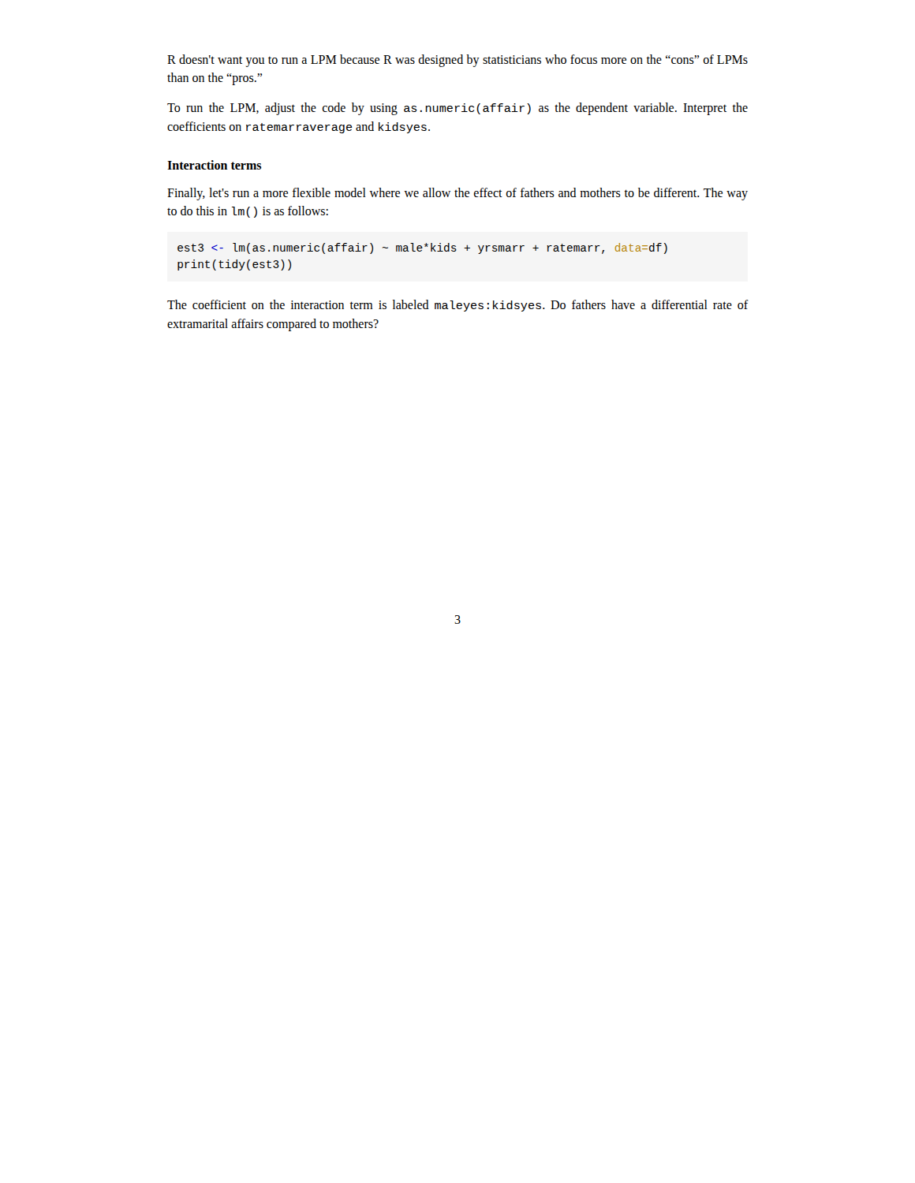R doesn't want you to run a LPM because R was designed by statisticians who focus more on the “cons” of LPMs than on the “pros.”
To run the LPM, adjust the code by using as.numeric(affair) as the dependent variable. Interpret the coefficients on ratemarraverage and kidsyes.
Interaction terms
Finally, let's run a more flexible model where we allow the effect of fathers and mothers to be different. The way to do this in lm() is as follows:
est3 <- lm(as.numeric(affair) ~ male*kids + yrsmarr + ratemarr, data=df)
print(tidy(est3))
The coefficient on the interaction term is labeled maleyes:kidsyes. Do fathers have a differential rate of extramarital affairs compared to mothers?
3